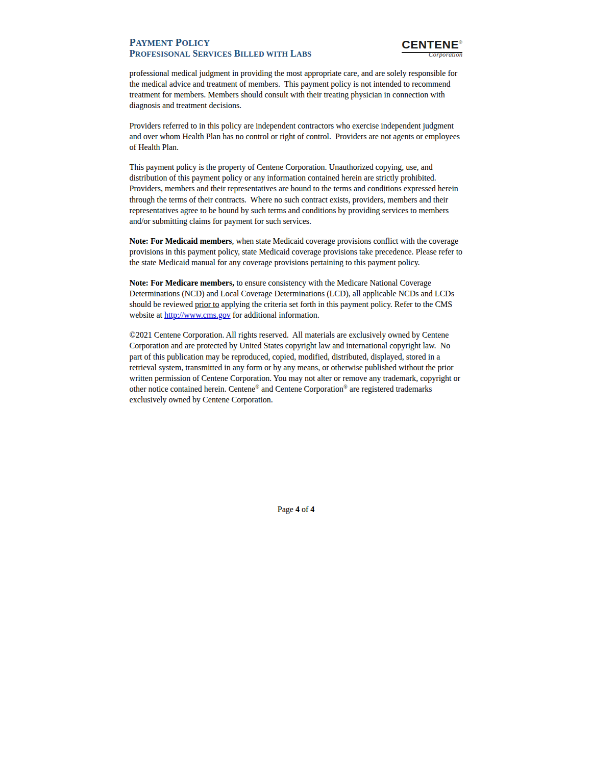PAYMENT POLICY
PROFESISONAL SERVICES BILLED WITH LABS
CENTENE®
Corporation
professional medical judgment in providing the most appropriate care, and are solely responsible for the medical advice and treatment of members. This payment policy is not intended to recommend treatment for members. Members should consult with their treating physician in connection with diagnosis and treatment decisions.
Providers referred to in this policy are independent contractors who exercise independent judgment and over whom Health Plan has no control or right of control. Providers are not agents or employees of Health Plan.
This payment policy is the property of Centene Corporation. Unauthorized copying, use, and distribution of this payment policy or any information contained herein are strictly prohibited. Providers, members and their representatives are bound to the terms and conditions expressed herein through the terms of their contracts. Where no such contract exists, providers, members and their representatives agree to be bound by such terms and conditions by providing services to members and/or submitting claims for payment for such services.
Note: For Medicaid members, when state Medicaid coverage provisions conflict with the coverage provisions in this payment policy, state Medicaid coverage provisions take precedence. Please refer to the state Medicaid manual for any coverage provisions pertaining to this payment policy.
Note: For Medicare members, to ensure consistency with the Medicare National Coverage Determinations (NCD) and Local Coverage Determinations (LCD), all applicable NCDs and LCDs should be reviewed prior to applying the criteria set forth in this payment policy. Refer to the CMS website at http://www.cms.gov for additional information.
©2021 Centene Corporation. All rights reserved. All materials are exclusively owned by Centene Corporation and are protected by United States copyright law and international copyright law. No part of this publication may be reproduced, copied, modified, distributed, displayed, stored in a retrieval system, transmitted in any form or by any means, or otherwise published without the prior written permission of Centene Corporation. You may not alter or remove any trademark, copyright or other notice contained herein. Centene® and Centene Corporation® are registered trademarks exclusively owned by Centene Corporation.
Page 4 of 4